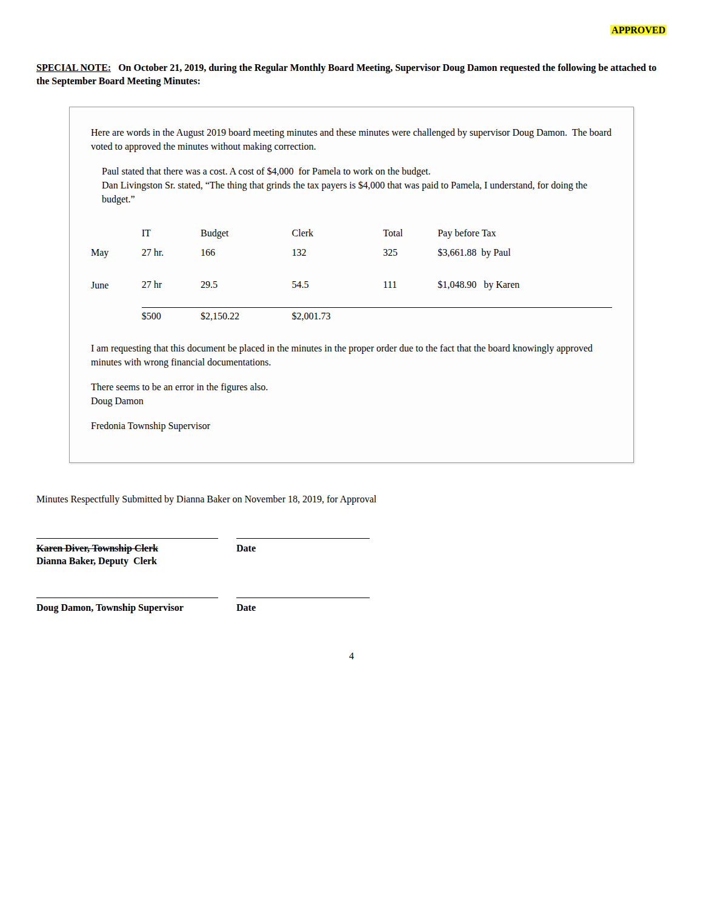APPROVED
SPECIAL NOTE: On October 21, 2019, during the Regular Monthly Board Meeting, Supervisor Doug Damon requested the following be attached to the September Board Meeting Minutes:
Here are words in the August 2019 board meeting minutes and these minutes were challenged by supervisor Doug Damon. The board voted to approved the minutes without making correction.
Paul stated that there was a cost. A cost of $4,000 for Pamela to work on the budget.
Dan Livingston Sr. stated, “The thing that grinds the tax payers is $4,000 that was paid to Pamela, I understand, for doing the budget.”
| | IT | Budget | Clerk | Total | Pay before Tax |
| --- | --- | --- | --- | --- | --- |
| May | 27 hr. | 166 | 132 | 325 | $3,661.88 by Paul |
| June | 27 hr | 29.5 | 54.5 | 111 | $1,048.90 by Karen |
| | $500 | $2,150.22 | $2,001.73 | | |
I am requesting that this document be placed in the minutes in the proper order due to the fact that the board knowingly approved minutes with wrong financial documentations.
There seems to be an error in the figures also.
Doug Damon
Fredonia Township Supervisor
Minutes Respectfully Submitted by Dianna Baker on November 18, 2019, for Approval
Karen Diver, Township Clerk Date
Dianna Baker, Deputy Clerk
Doug Damon, Township Supervisor Date
4